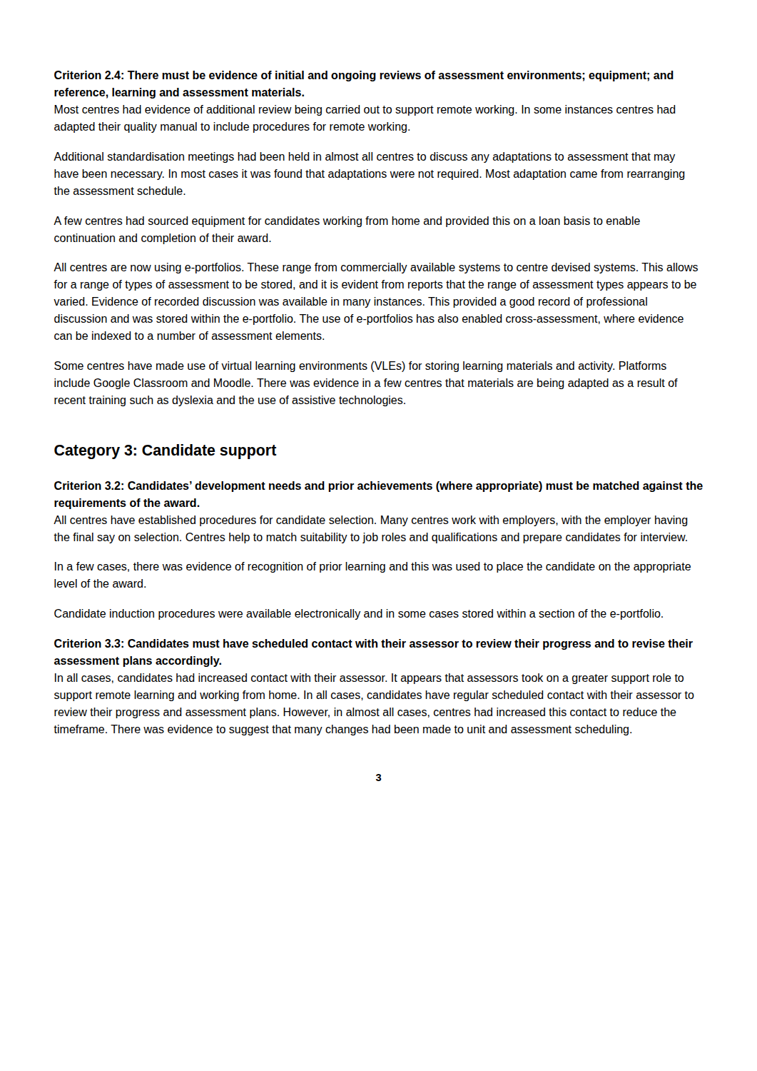Criterion 2.4: There must be evidence of initial and ongoing reviews of assessment environments; equipment; and reference, learning and assessment materials.
Most centres had evidence of additional review being carried out to support remote working. In some instances centres had adapted their quality manual to include procedures for remote working.
Additional standardisation meetings had been held in almost all centres to discuss any adaptations to assessment that may have been necessary. In most cases it was found that adaptations were not required. Most adaptation came from rearranging the assessment schedule.
A few centres had sourced equipment for candidates working from home and provided this on a loan basis to enable continuation and completion of their award.
All centres are now using e-portfolios. These range from commercially available systems to centre devised systems. This allows for a range of types of assessment to be stored, and it is evident from reports that the range of assessment types appears to be varied. Evidence of recorded discussion was available in many instances. This provided a good record of professional discussion and was stored within the e-portfolio. The use of e-portfolios has also enabled cross-assessment, where evidence can be indexed to a number of assessment elements.
Some centres have made use of virtual learning environments (VLEs) for storing learning materials and activity. Platforms include Google Classroom and Moodle. There was evidence in a few centres that materials are being adapted as a result of recent training such as dyslexia and the use of assistive technologies.
Category 3: Candidate support
Criterion 3.2: Candidates’ development needs and prior achievements (where appropriate) must be matched against the requirements of the award.
All centres have established procedures for candidate selection. Many centres work with employers, with the employer having the final say on selection. Centres help to match suitability to job roles and qualifications and prepare candidates for interview.
In a few cases, there was evidence of recognition of prior learning and this was used to place the candidate on the appropriate level of the award.
Candidate induction procedures were available electronically and in some cases stored within a section of the e-portfolio.
Criterion 3.3: Candidates must have scheduled contact with their assessor to review their progress and to revise their assessment plans accordingly.
In all cases, candidates had increased contact with their assessor. It appears that assessors took on a greater support role to support remote learning and working from home. In all cases, candidates have regular scheduled contact with their assessor to review their progress and assessment plans. However, in almost all cases, centres had increased this contact to reduce the timeframe. There was evidence to suggest that many changes had been made to unit and assessment scheduling.
3